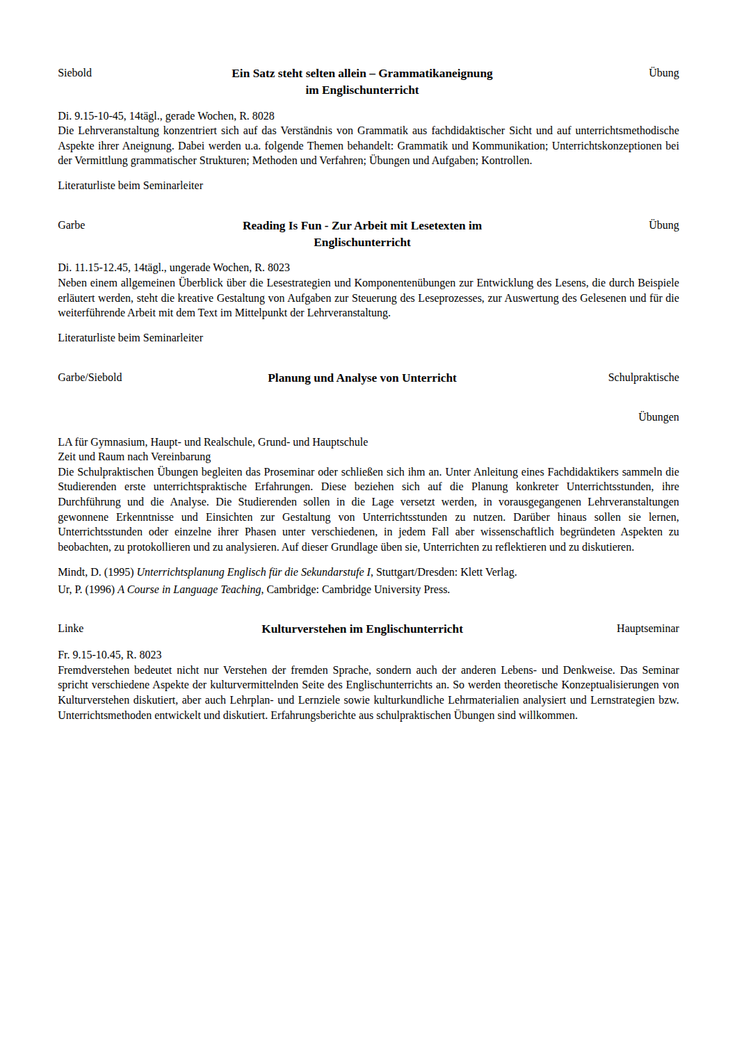| Siebold | Ein Satz steht selten allein – Grammatikaneignung im Englischunterricht | Übung |
Di. 9.15-10-45, 14tägl., gerade Wochen, R. 8028
Die Lehrveranstaltung konzentriert sich auf das Verständnis von Grammatik aus fachdidaktischer Sicht und auf unterrichtsmethodische Aspekte ihrer Aneignung. Dabei werden u.a. folgende Themen behandelt: Grammatik und Kommunikation; Unterrichtskonzeptionen bei der Vermittlung grammatischer Strukturen; Methoden und Verfahren; Übungen und Aufgaben; Kontrollen.
Literaturliste beim Seminarleiter
| Garbe | Reading Is Fun - Zur Arbeit mit Lesetexten im Englischunterricht | Übung |
Di. 11.15-12.45, 14tägl., ungerade Wochen, R. 8023
Neben einem allgemeinen Überblick über die Lesestrategien und Komponentenübungen zur Entwicklung des Lesens, die durch Beispiele erläutert werden, steht die kreative Gestaltung von Aufgaben zur Steuerung des Leseprozesses, zur Auswertung des Gelesenen und für die weiterführende Arbeit mit dem Text im Mittelpunkt der Lehrveranstaltung.
Literaturliste beim Seminarleiter
| Garbe/Siebold | Planung und Analyse von Unterricht | Schulpraktische Übungen |
LA für Gymnasium, Haupt- und Realschule, Grund- und Hauptschule
Zeit und Raum nach Vereinbarung
Die Schulpraktischen Übungen begleiten das Proseminar oder schließen sich ihm an. Unter Anleitung eines Fachdidaktikers sammeln die Studierenden erste unterrichtspraktische Erfahrungen. Diese beziehen sich auf die Planung konkreter Unterrichtsstunden, ihre Durchführung und die Analyse. Die Studierenden sollen in die Lage versetzt werden, in vorausgegangenen Lehrveranstaltungen gewonnene Erkenntnisse und Einsichten zur Gestaltung von Unterrichtsstunden zu nutzen. Darüber hinaus sollen sie lernen, Unterrichtsstunden oder einzelne ihrer Phasen unter verschiedenen, in jedem Fall aber wissenschaftlich begründeten Aspekten zu beobachten, zu protokollieren und zu analysieren. Auf dieser Grundlage üben sie, Unterrichten zu reflektieren und zu diskutieren.
Mindt, D. (1995) Unterrichtsplanung Englisch für die Sekundarstufe I, Stuttgart/Dresden: Klett Verlag.
Ur, P. (1996) A Course in Language Teaching, Cambridge: Cambridge University Press.
| Linke | Kulturverstehen im Englischunterricht | Hauptseminar |
Fr. 9.15-10.45, R. 8023
Fremdverstehen bedeutet nicht nur Verstehen der fremden Sprache, sondern auch der anderen Lebens- und Denkweise. Das Seminar spricht verschiedene Aspekte der kulturvermittelnden Seite des Englischunterrichts an. So werden theoretische Konzeptualisierungen von Kulturverstehen diskutiert, aber auch Lehrplan- und Lernziele sowie kulturkundliche Lehrmaterialien analysiert und Lernstrategien bzw. Unterrichtsmethoden entwickelt und diskutiert. Erfahrungsberichte aus schulpraktischen Übungen sind willkommen.